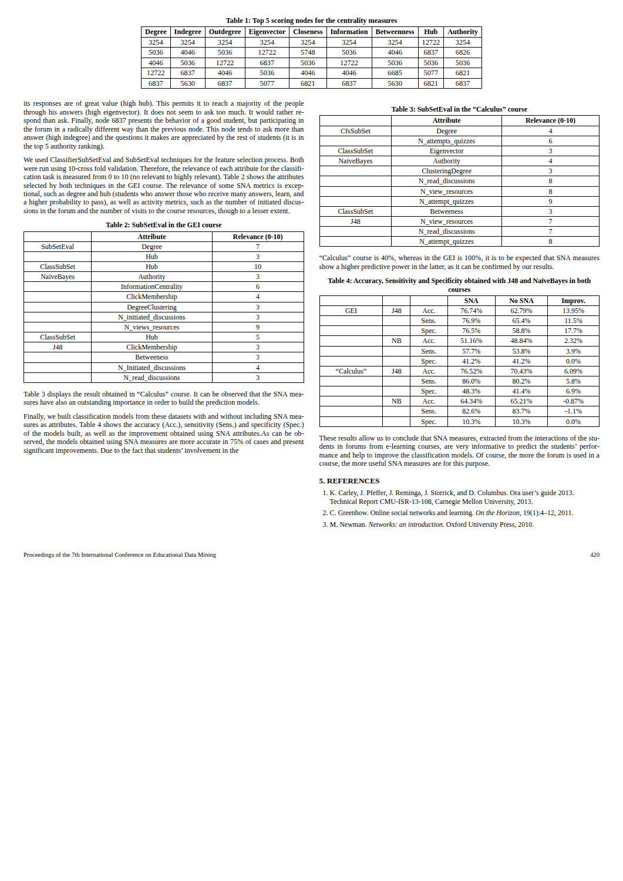Table 1: Top 5 scoring nodes for the centrality measures
| Degree | Indegree | Outdegree | Eigenvector | Closeness | Information | Betweenness | Hub | Authority |
| --- | --- | --- | --- | --- | --- | --- | --- | --- |
| 3254 | 3254 | 3254 | 3254 | 3254 | 3254 | 3254 | 12722 | 3254 |
| 5036 | 4046 | 5036 | 12722 | 5748 | 5036 | 4046 | 6837 | 6826 |
| 4046 | 5036 | 12722 | 6837 | 5036 | 12722 | 5036 | 5036 | 5036 |
| 12722 | 6837 | 4046 | 5036 | 4046 | 4046 | 6685 | 5077 | 6821 |
| 6837 | 5630 | 6837 | 5077 | 6821 | 6837 | 5630 | 6821 | 6837 |
its responses are of great value (high hub). This permits it to reach a majority of the people through his answers (high eigenvector). It does not seem to ask too much. It would rather respond than ask. Finally, node 6837 presents the behavior of a good student, but participating in the forum in a radically different way than the previous node. This node tends to ask more than answer (high indegree) and the questions it makes are appreciated by the rest of students (it is in the top 5 authority ranking).
We used ClassifierSubSetEval and SubSetEval techniques for the feature selection process. Both were run using 10-cross fold validation. Therefore, the relevance of each attribute for the classification task is measured from 0 to 10 (no relevant to highly relevant). Table 2 shows the attributes selected by both techniques in the GEI course. The relevance of some SNA metrics is exceptional, such as degree and hub (students who answer those who receive many answers, learn, and a higher probability to pass), as well as activity metrics, such as the number of initiated discussions in the forum and the number of visits to the course resources, though to a lesser extent.
Table 2: SubSetEval in the GEI course
| | Attribute | Relevance (0-10) |
| --- | --- | --- |
| SubSetEval | Degree | 7 |
| | Hub | 3 |
| ClassSubSet | Hub | 10 |
| NaïveBayes | Authority | 3 |
| | InformationCentrality | 6 |
| | ClickMembership | 4 |
| | DegreeClustering | 3 |
| | N_initiated_discussions | 3 |
| | N_views_resources | 9 |
| ClassSubSet | Hub | 5 |
| J48 | ClickMembership | 3 |
| | Betweeness | 3 |
| | N_Initiated_discussions | 4 |
| | N_read_discussions | 3 |
Table 3 displays the result obtained in “Calculus” course. It can be observed that the SNA measures have also an outstanding importance in order to build the prediction models.
Finally, we built classification models from these datasets with and without including SNA measures as attributes. Table 4 shows the accuracy (Acc.), sensitivity (Sens.) and specificity (Spec.) of the models built, as well as the improvement obtained using SNA attributes.As can be observed, the models obtained using SNA measures are more accurate in 75% of cases and present significant improvements. Due to the fact that students’ involvement in the
Table 3: SubSetEval in the “Calculus” course
| | Attribute | Relevance (0-10) |
| --- | --- | --- |
| CfsSubSet | Degree | 4 |
| | N_attempts_quizzes | 6 |
| ClassSubSet | Eigenvector | 3 |
| NaiveBayes | Authority | 4 |
| | ClusteringDegree | 3 |
| | N_read_discussions | 8 |
| | N_view_resources | 8 |
| | N_attempt_quizzes | 9 |
| ClassSubSet | Betweeness | 3 |
| J48 | N_view_resources | 7 |
| | N_read_discussions | 7 |
| | N_attempt_quizzes | 8 |
“Calculus” course is 40%, whereas in the GEI is 100%, it is to be expected that SNA measures show a higher predictive power in the latter, as it can be confirmed by our results.
Table 4: Accuracy, Sensitivity and Specificity obtained with J48 and NaïveBayes in both courses
| | | | SNA | No SNA | Improv. |
| --- | --- | --- | --- | --- | --- |
| GEI | J48 | Acc. | 76.74% | 62.79% | 13.95% |
| | | Sens. | 76.9% | 65.4% | 11.5% |
| | | Spec. | 76.5% | 58.8% | 17.7% |
| | NB | Acc. | 51.16% | 48.84% | 2.32% |
| | | Sens. | 57.7% | 53.8% | 3.9% |
| | | Spec. | 41.2% | 41.2% | 0.0% |
| “Calculus” | J48 | Acc. | 76.52% | 70.43% | 6.09% |
| | | Sens. | 86.0% | 80.2% | 5.8% |
| | | Spec. | 48.3% | 41.4% | 6.9% |
| | NB | Acc. | 64.34% | 65.21% | -0.87% |
| | | Sens. | 82.6% | 83.7% | -1.1% |
| | | Spec. | 10.3% | 10.3% | 0.0% |
These results allow us to conclude that SNA measures, extracted from the interactions of the students in forums from e-learning courses, are very informative to predict the students’ performance and help to improve the classification models. Of course, the more the forum is used in a course, the more useful SNA measures are for this purpose.
5. REFERENCES
K. Carley, J. Pfeffer, J. Reminga, J. Storrick, and D. Columbus. Ora user’s guide 2013. Technical Report CMU-ISR-13-108, Carnegie Mellon University, 2013.
C. Greenhow. Online social networks and learning. On the Horizon, 19(1):4–12, 2011.
M. Newman. Networks: an introduction. Oxford University Press, 2010.
Proceedings of the 7th International Conference on Educational Data Mining
420